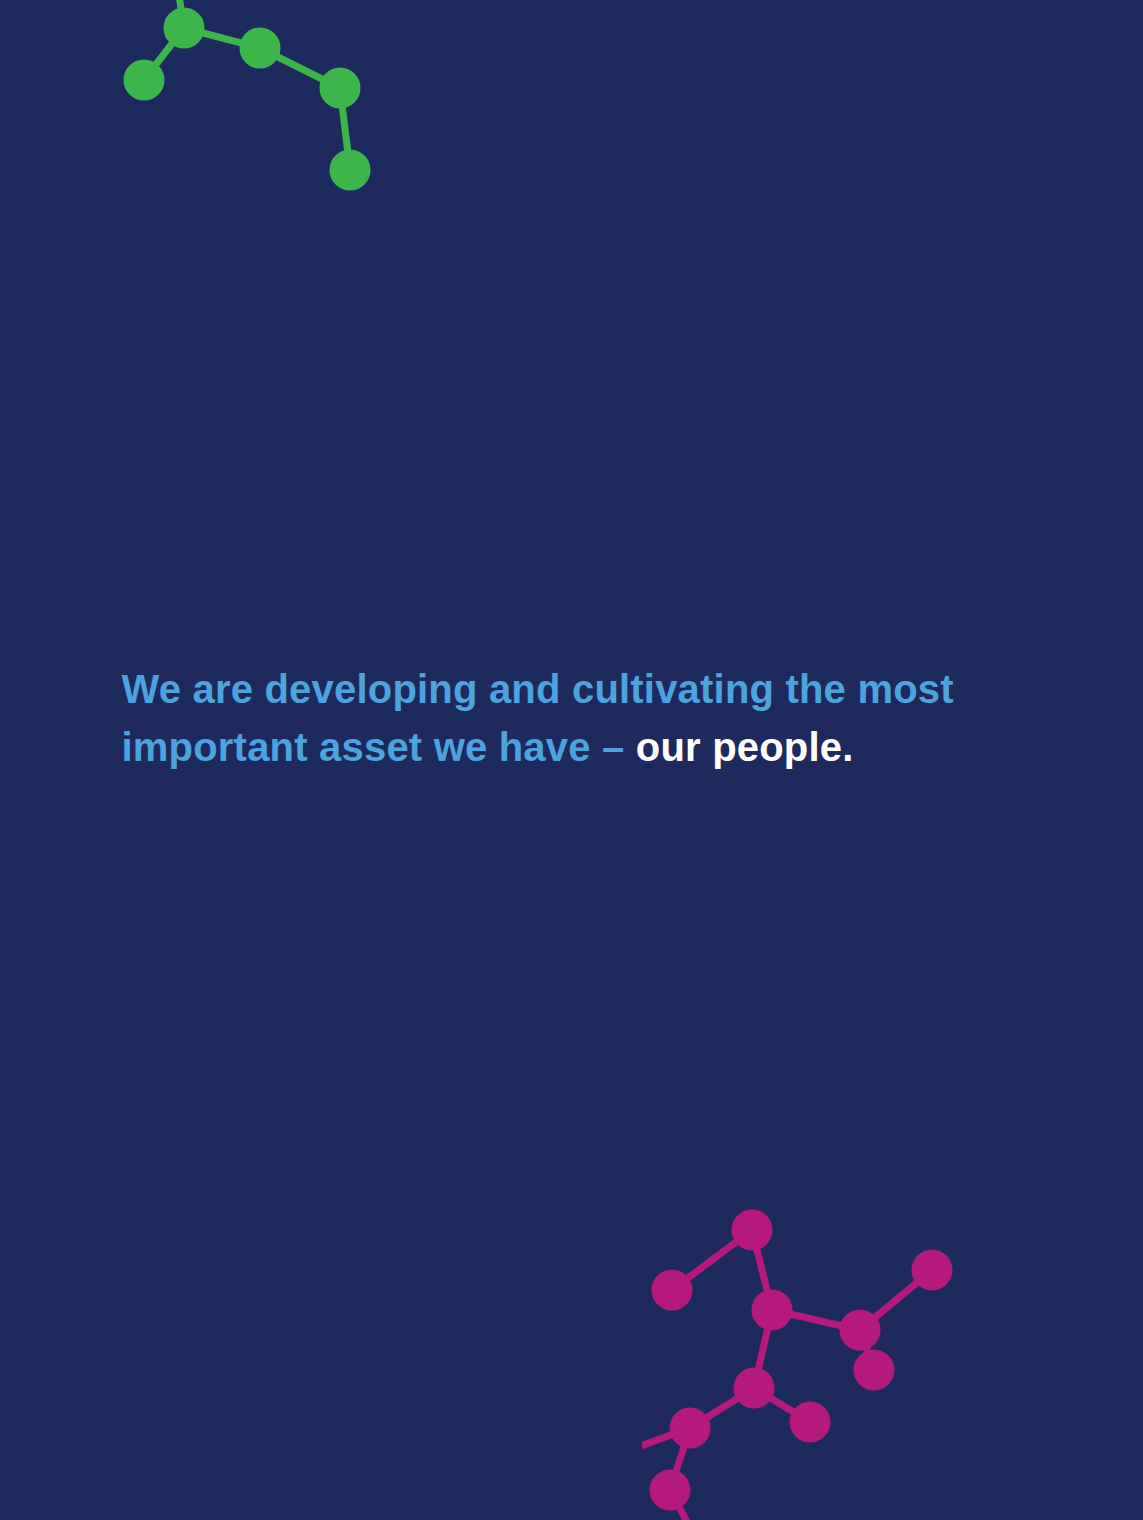We are developing and cultivating the most important asset we have – our people.